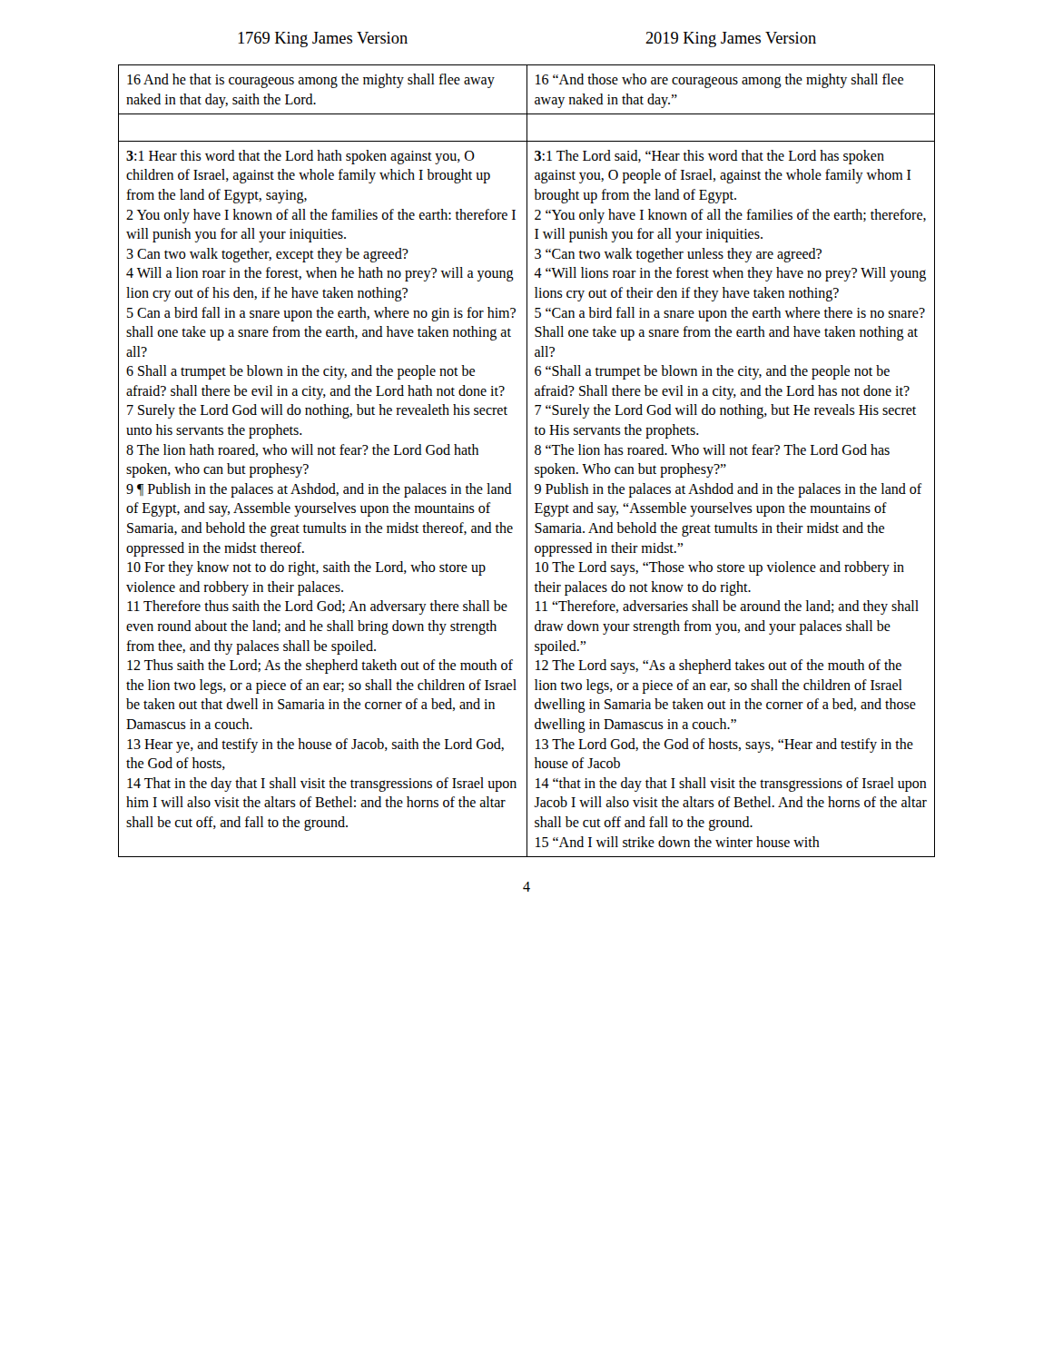1769 King James Version 2019 King James Version
| 16 And he that is courageous among the mighty shall flee away naked in that day, saith the Lord. | 16 “And those who are courageous among the mighty shall flee away naked in that day.” |
| 3 :1 Hear this word that the Lord hath spoken against you, O children of Israel, against the whole family which I brought up from the land of Egypt, saying, 2 You only have I known of all the families of the earth: therefore I will punish you for all your iniquities. 3 Can two walk together, except they be agreed? 4 Will a lion roar in the forest, when he hath no prey? will a young lion cry out of his den, if he have taken nothing? 5 Can a bird fall in a snare upon the earth, where no gin is for him? shall one take up a snare from the earth, and have taken nothing at all? 6 Shall a trumpet be blown in the city, and the people not be afraid? shall there be evil in a city, and the Lord hath not done it? 7 Surely the Lord God will do nothing, but he revealeth his secret unto his servants the prophets. 8 The lion hath roared, who will not fear? the Lord God hath spoken, who can but prophesy? 9 ¶ Publish in the palaces at Ashdod, and in the palaces in the land of Egypt, and say, Assemble yourselves upon the mountains of Samaria, and behold the great tumults in the midst thereof, and the oppressed in the midst thereof. 10 For they know not to do right, saith the Lord, who store up violence and robbery in their palaces. 11 Therefore thus saith the Lord God; An adversary there shall be even round about the land; and he shall bring down thy strength from thee, and thy palaces shall be spoiled. 12 Thus saith the Lord; As the shepherd taketh out of the mouth of the lion two legs, or a piece of an ear; so shall the children of Israel be taken out that dwell in Samaria in the corner of a bed, and in Damascus in a couch. 13 Hear ye, and testify in the house of Jacob, saith the Lord God, the God of hosts, 14 That in the day that I shall visit the transgressions of Israel upon him I will also visit the altars of Bethel: and the horns of the altar shall be cut off, and fall to the ground. | 3 :1 The Lord said, “Hear this word that the Lord has spoken against you, O people of Israel, against the whole family whom I brought up from the land of Egypt. 2 “You only have I known of all the families of the earth; therefore, I will punish you for all your iniquities. 3 “Can two walk together unless they are agreed? 4 “Will lions roar in the forest when they have no prey? Will young lions cry out of their den if they have taken nothing? 5 “Can a bird fall in a snare upon the earth where there is no snare? Shall one take up a snare from the earth and have taken nothing at all? 6 “Shall a trumpet be blown in the city, and the people not be afraid? Shall there be evil in a city, and the Lord has not done it? 7 “Surely the Lord God will do nothing, but He reveals His secret to His servants the prophets. 8 “The lion has roared. Who will not fear? The Lord God has spoken. Who can but prophesy?” 9 Publish in the palaces at Ashdod and in the palaces in the land of Egypt and say, “Assemble yourselves upon the mountains of Samaria. And behold the great tumults in their midst and the oppressed in their midst.” 10 The Lord says, “Those who store up violence and robbery in their palaces do not know to do right. 11 “Therefore, adversaries shall be around the land; and they shall draw down your strength from you, and your palaces shall be spoiled.” 12 The Lord says, “As a shepherd takes out of the mouth of the lion two legs, or a piece of an ear, so shall the children of Israel dwelling in Samaria be taken out in the corner of a bed, and those dwelling in Damascus in a couch.” 13 The Lord God, the God of hosts, says, “Hear and testify in the house of Jacob 14 “that in the day that I shall visit the transgressions of Israel upon Jacob I will also visit the altars of Bethel. And the horns of the altar shall be cut off and fall to the ground. 15 “And I will strike down the winter house with |
4